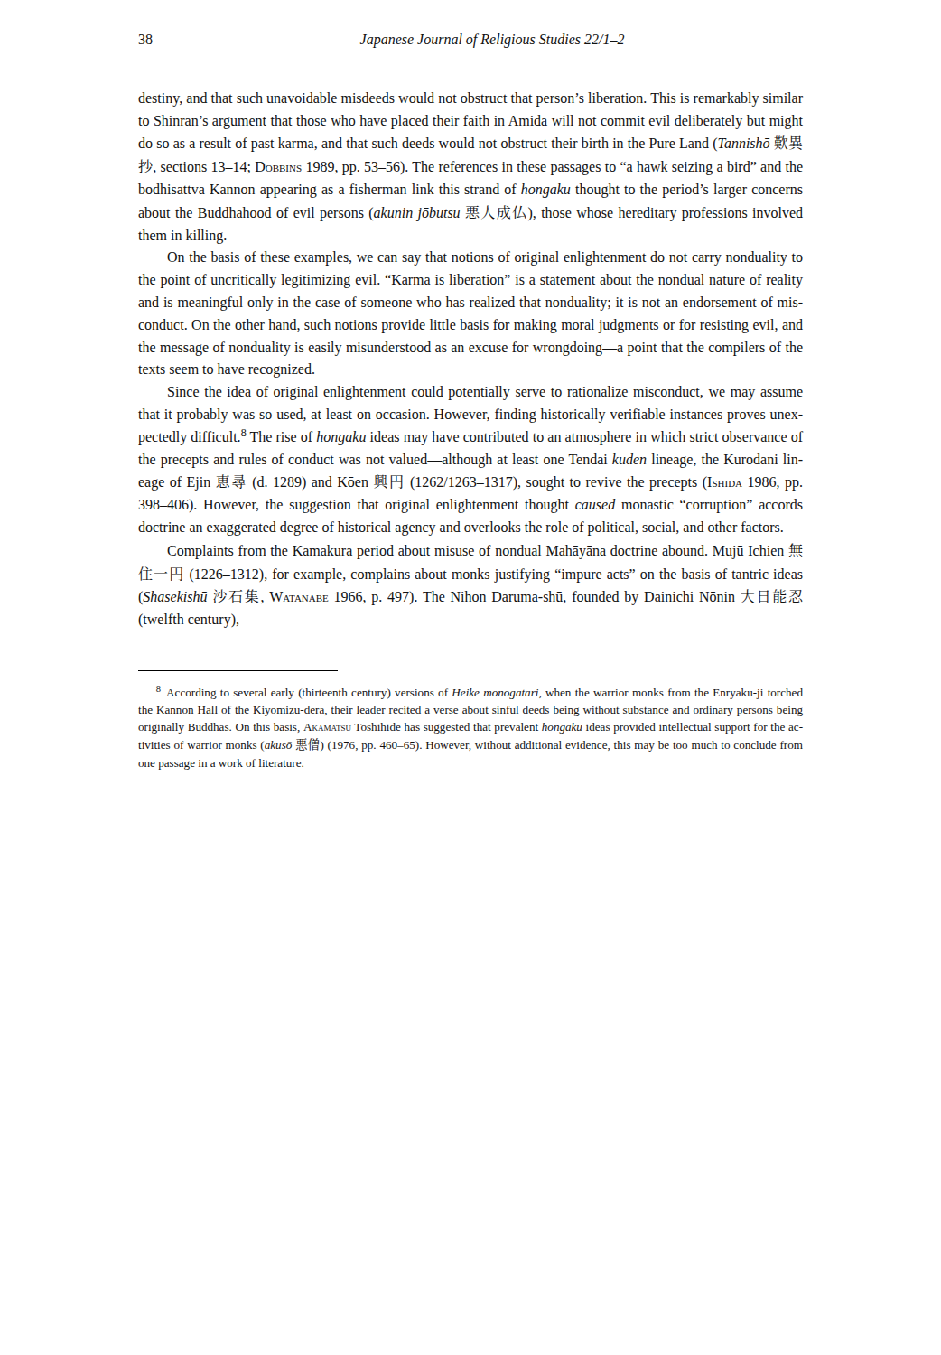38 Japanese Journal of Religious Studies 22/1–2
destiny, and that such unavoidable misdeeds would not obstruct that person’s liberation. This is remarkably similar to Shinran’s argument that those who have placed their faith in Amida will not commit evil deliberately but might do so as a result of past karma, and that such deeds would not obstruct their birth in the Pure Land (Tannishō 歎異抄, sections 13–14; Dobbins 1989, pp. 53–56). The references in these passages to “a hawk seizing a bird” and the bodhisattva Kannon appearing as a fisherman link this strand of hongaku thought to the period’s larger concerns about the Buddhahood of evil persons (akunin jōbutsu 悪人成仏), those whose hereditary professions involved them in killing.
On the basis of these examples, we can say that notions of original enlightenment do not carry nonduality to the point of uncritically legitimizing evil. “Karma is liberation” is a statement about the nondual nature of reality and is meaningful only in the case of someone who has realized that nonduality; it is not an endorsement of misconduct. On the other hand, such notions provide little basis for making moral judgments or for resisting evil, and the message of nonduality is easily misunderstood as an excuse for wrongdoing—a point that the compilers of the texts seem to have recognized.
Since the idea of original enlightenment could potentially serve to rationalize misconduct, we may assume that it probably was so used, at least on occasion. However, finding historically verifiable instances proves unexpectedly difficult.8 The rise of hongaku ideas may have contributed to an atmosphere in which strict observance of the precepts and rules of conduct was not valued—although at least one Tendai kuden lineage, the Kurodani lineage of Ejin 恵尋 (d. 1289) and Kōen 興円 (1262/1263–1317), sought to revive the precepts (Ishida 1986, pp. 398–406). However, the suggestion that original enlightenment thought caused monastic “corruption” accords doctrine an exaggerated degree of historical agency and overlooks the role of political, social, and other factors.
Complaints from the Kamakura period about misuse of nondual Mahāyāna doctrine abound. Mujū Ichien 無住一円 (1226–1312), for example, complains about monks justifying “impure acts” on the basis of tantric ideas (Shasekishū 沙石集, Watanabe 1966, p. 497). The Nihon Daruma-shū, founded by Dainichi Nōnin 大日能忍 (twelfth century),
8 According to several early (thirteenth century) versions of Heike monogatari, when the warrior monks from the Enryaku-ji torched the Kannon Hall of the Kiyomizu-dera, their leader recited a verse about sinful deeds being without substance and ordinary persons being originally Buddhas. On this basis, Akamatsu Toshihide has suggested that prevalent hongaku ideas provided intellectual support for the activities of warrior monks (akusō 悪僧) (1976, pp. 460–65). However, without additional evidence, this may be too much to conclude from one passage in a work of literature.